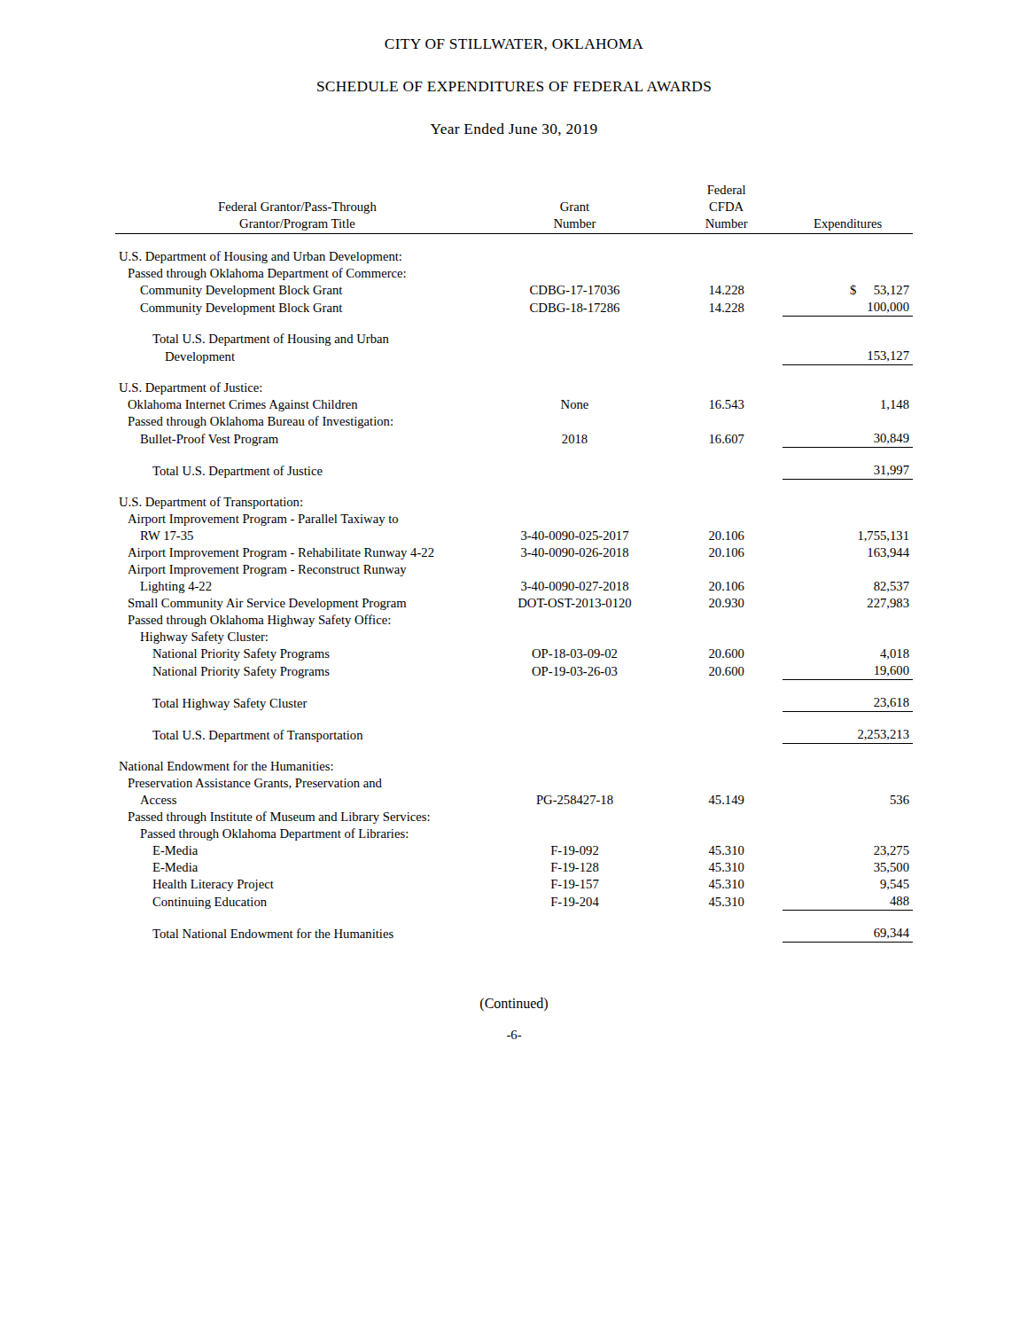CITY OF STILLWATER, OKLAHOMA
SCHEDULE OF EXPENDITURES OF FEDERAL AWARDS
Year Ended June 30, 2019
| | | Federal | |
| --- | --- | --- | --- |
| Federal Grantor/Pass-Through | Grant | CFDA | |
| Grantor/Program Title | Number | Number | Expenditures |
| U.S. Department of Housing and Urban Development: | | | |
| Passed through Oklahoma Department of Commerce: | | | |
| Community Development Block Grant | CDBG-17-17036 | 14.228 | $ 53,127 |
| Community Development Block Grant | CDBG-18-17286 | 14.228 | 100,000 |
| Total U.S. Department of Housing and Urban | | | |
| Development | | | 153,127 |
| U.S. Department of Justice: | | | |
| Oklahoma Internet Crimes Against Children | None | 16.543 | 1,148 |
| Passed through Oklahoma Bureau of Investigation: | | | |
| Bullet-Proof Vest Program | 2018 | 16.607 | 30,849 |
| Total U.S. Department of Justice | | | 31,997 |
| U.S. Department of Transportation: | | | |
| Airport Improvement Program - Parallel Taxiway to | | | |
| RW 17-35 | 3-40-0090-025-2017 | 20.106 | 1,755,131 |
| Airport Improvement Program - Rehabilitate Runway 4-22 | 3-40-0090-026-2018 | 20.106 | 163,944 |
| Airport Improvement Program - Reconstruct Runway | | | |
| Lighting 4-22 | 3-40-0090-027-2018 | 20.106 | 82,537 |
| Small Community Air Service Development Program | DOT-OST-2013-0120 | 20.930 | 227,983 |
| Passed through Oklahoma Highway Safety Office: | | | |
| Highway Safety Cluster: | | | |
| National Priority Safety Programs | OP-18-03-09-02 | 20.600 | 4,018 |
| National Priority Safety Programs | OP-19-03-26-03 | 20.600 | 19,600 |
| Total Highway Safety Cluster | | | 23,618 |
| Total U.S. Department of Transportation | | | 2,253,213 |
| National Endowment for the Humanities: | | | |
| Preservation Assistance Grants, Preservation and | | | |
| Access | PG-258427-18 | 45.149 | 536 |
| Passed through Institute of Museum and Library Services: | | | |
| Passed through Oklahoma Department of Libraries: | | | |
| E-Media | F-19-092 | 45.310 | 23,275 |
| E-Media | F-19-128 | 45.310 | 35,500 |
| Health Literacy Project | F-19-157 | 45.310 | 9,545 |
| Continuing Education | F-19-204 | 45.310 | 488 |
| Total National Endowment for the Humanities | | | 69,344 |
(Continued)
-6-